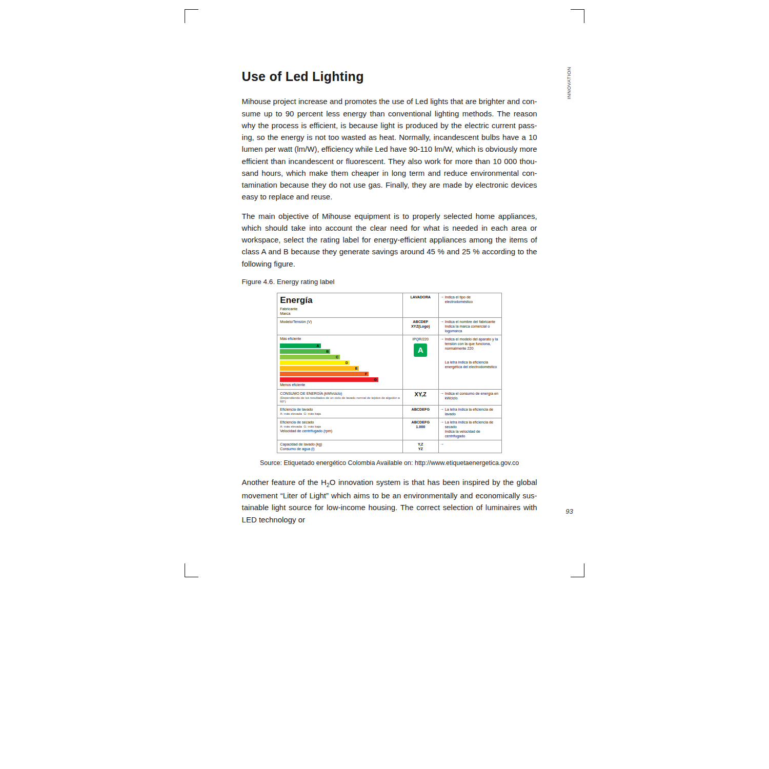Innovation
93
Use of Led Lighting
Mihouse project increase and promotes the use of Led lights that are brighter and consume up to 90 percent less energy than conventional lighting methods. The reason why the process is efficient, is because light is produced by the electric current passing, so the energy is not too wasted as heat. Normally, incandescent bulbs have a 10 lumen per watt (lm/W), efficiency while Led have 90-110 lm/W, which is obviously more efficient than incandescent or fluorescent. They also work for more than 10 000 thousand hours, which make them cheaper in long term and reduce environmental contamination because they do not use gas. Finally, they are made by electronic devices easy to replace and reuse.
The main objective of Mihouse equipment is to properly selected home appliances, which should take into account the clear need for what is needed in each area or workspace, select the rating label for energy-efficient appliances among the items of class A and B because they generate savings around 45 % and 25 % according to the following figure.
Figure 4.6. Energy rating label
Energía
Fabricante Marca
LAVADORA
Indica el tipo de electrodoméstico
Modelo/Tensión (V)
ABCDEF
XYZ(Logo)
Indica el nombre del fabricante
Indica la marca comercial o logomarca
Más eficiente
A
B
C
D
E
F
G
Menos eficiente
IPQR/220
A
Indica el modelo del aparato y la tensión con la que funciona, normalmente 220
La letra indica la eficiencia energética del electrodoméstico
CONSUMO DE ENERGÍA (kWh/ciclo)
(Dependiendo de los resultados de un ciclo de lavado normal de tejidos de algodón a 60°)
XY,Z
Indica el consumo de energía en kWciclo
Eficiencia de lavado
A: más elevada G: más baja
ABCDEFG
La letra indica la eficiencia de lavado
Eficiencia de secado
A: más elevada G: más baja
Velocidad de centrifugado (rpm)
ABCDEFG
1.000
La letra indica la eficiencia de secado
Indica la velocidad de centrifugado
Capacidad de lavado (kg)
Consumo de agua (l)
Y,Z
YZ
Source: Etiquetado energético Colombia Available on: http://www.etiquetaenergetica.gov.co
Another feature of the H2O innovation system is that has been inspired by the global movement “Liter of Light” which aims to be an environmentally and economically sustainable light source for low-income housing. The correct selection of luminaires with LED technology or